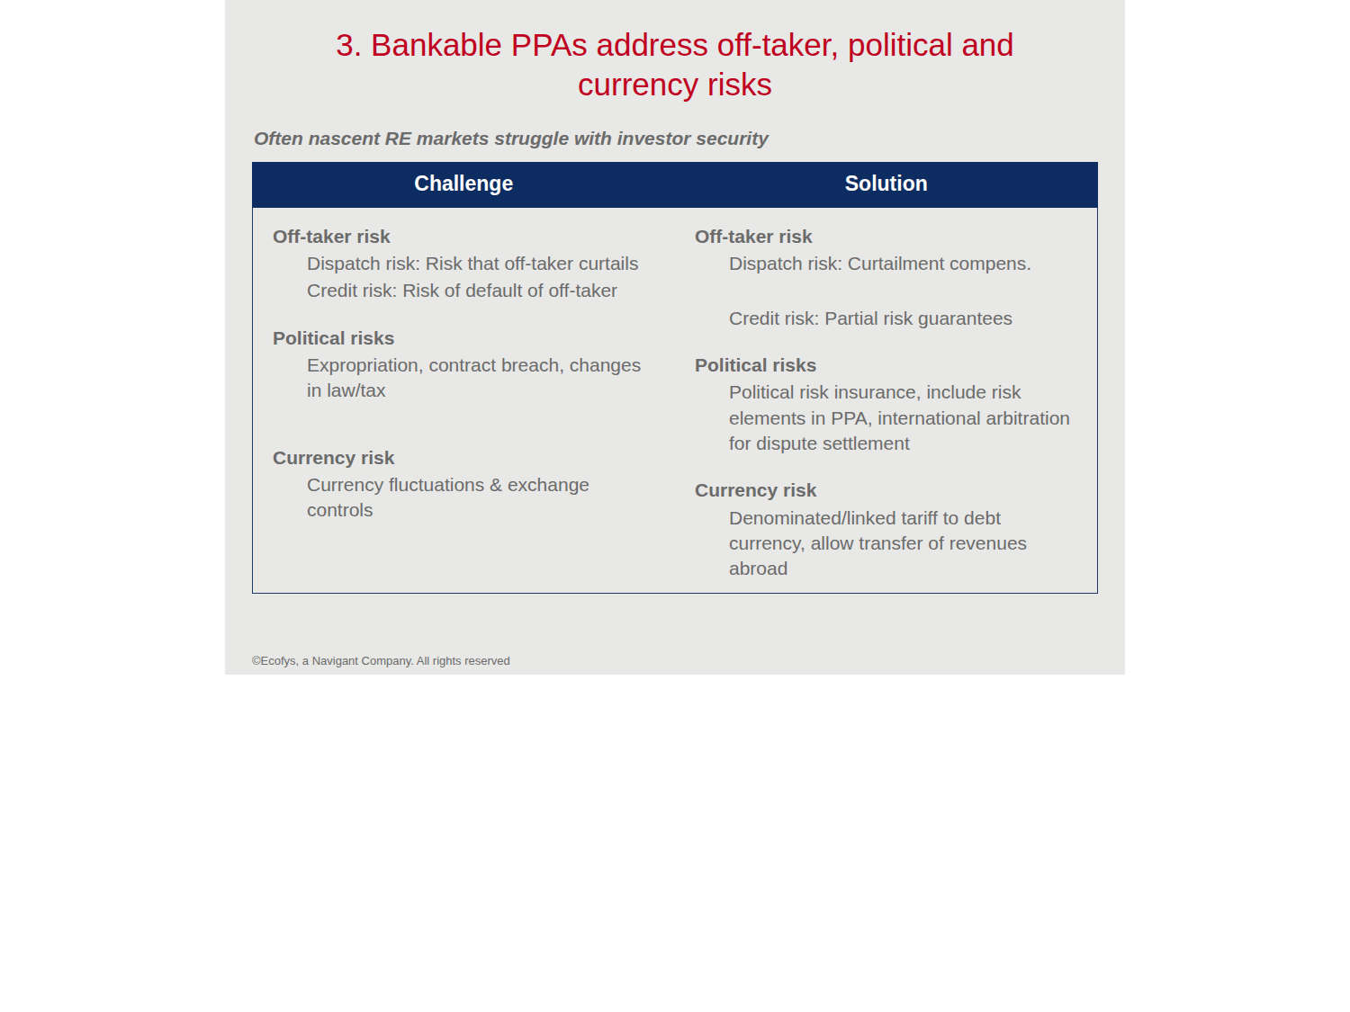3. Bankable PPAs address off-taker, political and currency risks
Often nascent RE markets struggle with investor security
| Challenge | Solution |
| --- | --- |
| Off-taker risk Dispatch risk: Risk that off-taker curtails Credit risk: Risk of default of off-taker Political risks Expropriation, contract breach, changes in law/tax Currency risk Currency fluctuations & exchange controls | Off-taker risk Dispatch risk: Curtailment compens. Credit risk: Partial risk guarantees Political risks Political risk insurance, include risk elements in PPA, international arbitration for dispute settlement Currency risk Denominated/linked tariff to debt currency, allow transfer of revenues abroad |
©Ecofys, a Navigant Company. All rights reserved